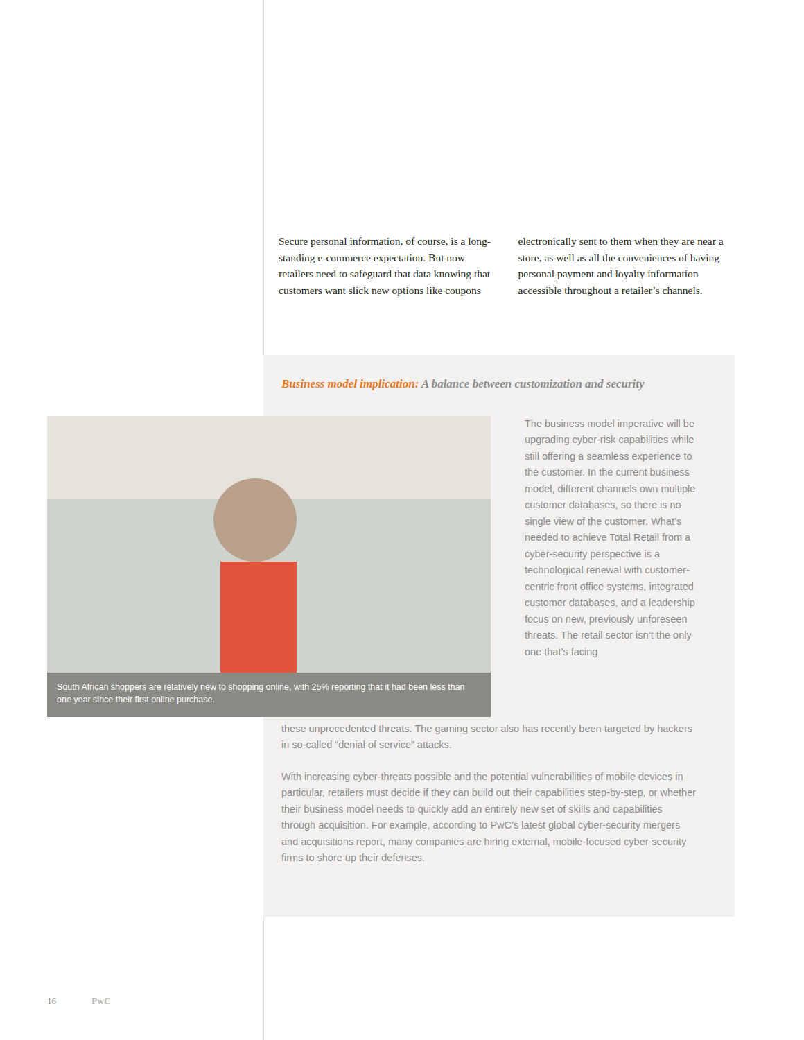Secure personal information, of course, is a long-standing e-commerce expectation. But now retailers need to safeguard that data knowing that customers want slick new options like coupons
electronically sent to them when they are near a store, as well as all the conveniences of having personal payment and loyalty information accessible throughout a retailer’s channels.
Business model implication: A balance between customization and security
South African shoppers are relatively new to shopping online, with 25% reporting that it had been less than one year since their first online purchase.
The business model imperative will be upgrading cyber-risk capabilities while still offering a seamless experience to the customer. In the current business model, different channels own multiple customer databases, so there is no single view of the customer. What’s needed to achieve Total Retail from a cyber-security perspective is a technological renewal with customer-centric front office systems, integrated customer databases, and a leadership focus on new, previously unforeseen threats. The retail sector isn’t the only one that’s facing
these unprecedented threats. The gaming sector also has recently been targeted by hackers in so-called “denial of service” attacks.
With increasing cyber-threats possible and the potential vulnerabilities of mobile devices in particular, retailers must decide if they can build out their capabilities step-by-step, or whether their business model needs to quickly add an entirely new set of skills and capabilities through acquisition. For example, according to PwC’s latest global cyber-security mergers and acquisitions report, many companies are hiring external, mobile-focused cyber-security firms to shore up their defenses.
16 PwC